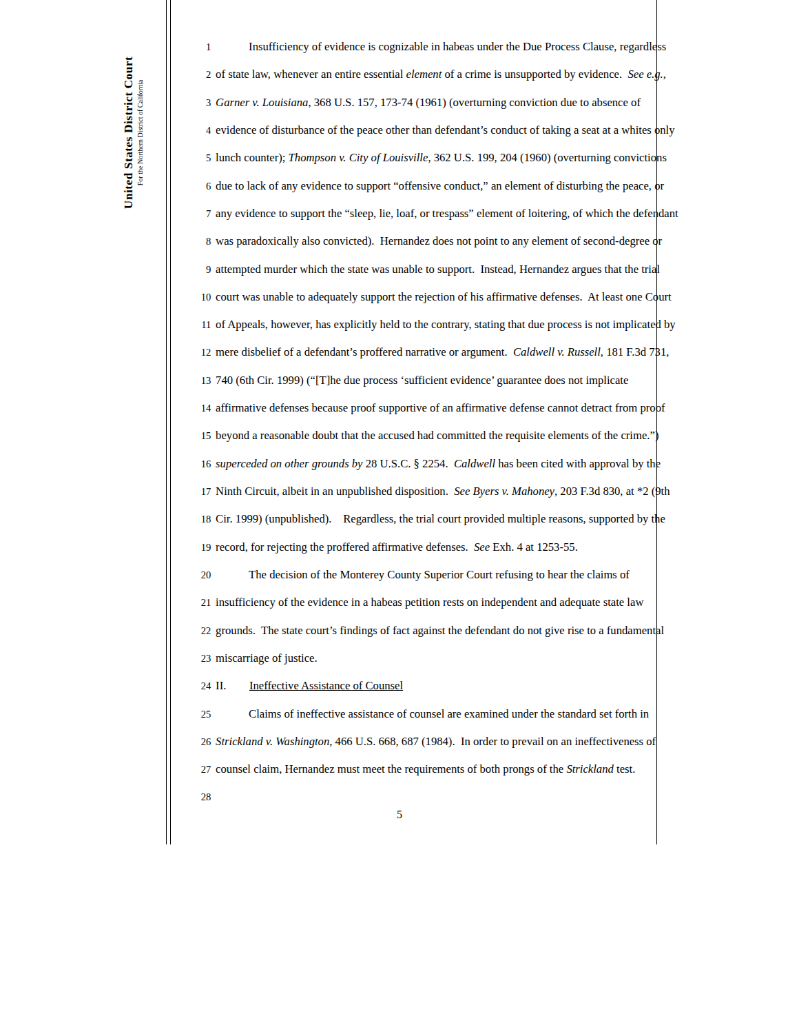United States District Court For the Northern District of California
Insufficiency of evidence is cognizable in habeas under the Due Process Clause, regardless
of state law, whenever an entire essential element of a crime is unsupported by evidence. See e.g.,
Garner v. Louisiana, 368 U.S. 157, 173-74 (1961) (overturning conviction due to absence of
evidence of disturbance of the peace other than defendant’s conduct of taking a seat at a whites only
lunch counter); Thompson v. City of Louisville, 362 U.S. 199, 204 (1960) (overturning convictions
due to lack of any evidence to support “offensive conduct,” an element of disturbing the peace, or
any evidence to support the “sleep, lie, loaf, or trespass” element of loitering, of which the defendant
was paradoxically also convicted). Hernandez does not point to any element of second-degree or
attempted murder which the state was unable to support. Instead, Hernandez argues that the trial
court was unable to adequately support the rejection of his affirmative defenses. At least one Court
of Appeals, however, has explicitly held to the contrary, stating that due process is not implicated by
mere disbelief of a defendant’s proffered narrative or argument. Caldwell v. Russell, 181 F.3d 731,
740 (6th Cir. 1999) (“[T]he due process ‘sufficient evidence’ guarantee does not implicate
affirmative defenses because proof supportive of an affirmative defense cannot detract from proof
beyond a reasonable doubt that the accused had committed the requisite elements of the crime.”)
superceded on other grounds by 28 U.S.C. § 2254. Caldwell has been cited with approval by the
Ninth Circuit, albeit in an unpublished disposition. See Byers v. Mahoney, 203 F.3d 830, at *2 (9th
Cir. 1999) (unpublished). Regardless, the trial court provided multiple reasons, supported by the
record, for rejecting the proffered affirmative defenses. See Exh. 4 at 1253-55.
The decision of the Monterey County Superior Court refusing to hear the claims of
insufficiency of the evidence in a habeas petition rests on independent and adequate state law
grounds. The state court’s findings of fact against the defendant do not give rise to a fundamental
miscarriage of justice.
II. Ineffective Assistance of Counsel
Claims of ineffective assistance of counsel are examined under the standard set forth in
Strickland v. Washington, 466 U.S. 668, 687 (1984). In order to prevail on an ineffectiveness of
counsel claim, Hernandez must meet the requirements of both prongs of the Strickland test.
5